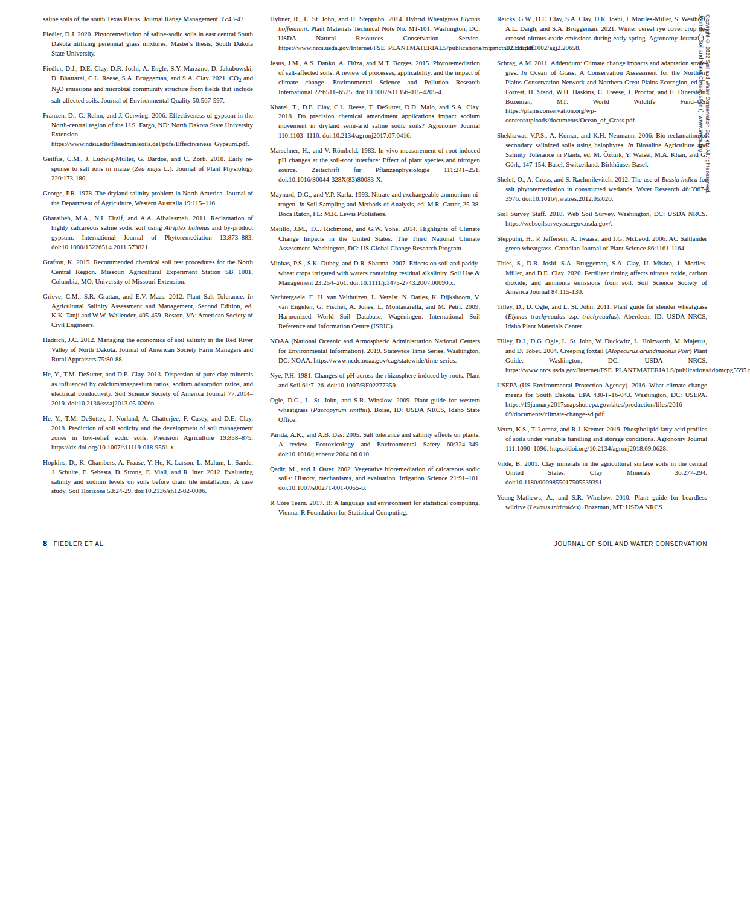Copyright © 2022 Soil and Water Conservation Society. All rights reserved.
Journal of Soil and Water Conservation (): www.swcs.org
saline soils of the south Texas Plains. Journal Range Management 35:43-47.
Fiedler, D.J. 2020. Phytoremediation of saline-sodic soils in east central South Dakota utilizing perennial grass mixtures. Master's thesis, South Dakota State University.
Fiedler, D.J., D.E. Clay, D.R. Joshi, A. Engle, S.Y. Marzano, D. Jakubowski, D. Bhattarai, C.L. Reese, S.A. Bruggeman, and S.A. Clay. 2021. CO2 and N2O emissions and microbial community structure from fields that include salt-affected soils. Journal of Environmental Quality 50:567-597.
Franzen, D., G. Rehm, and J. Gerwing. 2006. Effectiveness of gypsum in the North-central region of the U.S. Fargo, ND: North Dakota State University Extension. https://www.ndsu.edu/fileadmin/soils.del/pdfs/Effectiveness_Gypsum.pdf.
Geilfus, C.M., J. Ludwig-Muller, G. Bardos, and C. Zorb. 2018. Early response to salt ions in maize (Zea mays L.). Journal of Plant Physiology 220:173-180.
George, P.R. 1978. The dryland salinity problem in North America. Journal of the Department of Agriculture, Western Australia 19:115–116.
Gharaibeh, M.A., N.I. Eltaif, and A.A. Albalasmeh. 2011. Reclamation of highly calcareous saline sodic soil using Atriplex halimus and by-product gypsum. International Journal of Phytoremediation 13:873–883. doi:10.1080/15226514.2011.573821.
Grafton, K. 2015. Recommended chemical soil test procedures for the North Central Region. Missouri Agricultural Experiment Station SB 1001. Columbia, MO: University of Missouri Extension.
Grieve, C.M., S.R. Grattan, and E.V. Maas. 2012. Plant Salt Tolerance. In Agricultural Salinity Assessment and Management, Second Edition, ed. K.K. Tanji and W.W. Wallender, 405-459. Reston, VA: American Society of Civil Engineers.
Hadrich, J.C. 2012. Managing the economics of soil salinity in the Red River Valley of North Dakota. Journal of American Society Farm Managers and Rural Appraisers 75:80-88.
He, Y., T.M. DeSutter, and D.E. Clay. 2013. Dispersion of pure clay minerals as influenced by calcium/magnesium ratios, sodium adsorption ratios, and electrical conductivity. Soil Science Society of America Journal 77:2014–2019. doi:10.2136/sssaj2013.05.0206n.
He, Y., T.M. DeSutter, J. Norland, A. Chatterjee, F. Casey, and D.E. Clay. 2018. Prediction of soil sodicity and the development of soil management zones in low-relief sodic soils. Precision Agriculture 19:858–875. https://dx.doi.org/10.1007/s11119-018-9561-x.
Hopkins, D., K. Chambers, A. Fraase, Y. He, K. Larson, L. Malum, L. Sande, J. Schulte, E. Sebesta, D. Strong, E. Viall, and R. Itter. 2012. Evaluating salinity and sodium levels on soils before drain tile installation: A case study. Soil Horizons 53:24-29. doi:10.2136/sh12-02-0006.
Hybner, R., L. St. John, and H. Steppuhn. 2014. Hybrid Wheatgrass Elymus hoffmannii. Plant Materials Technical Note No. MT-101. Washington, DC: USDA Natural Resources Conservation Service. https://www.nrcs.usda.gov/Internet/FSE_PLANTMATERIALS/publications/mtpmctn12311.pdf.
Jesus, J.M., A.S. Danko, A. Fiúza, and M.T. Borges. 2015. Phytoremediation of salt-affected soils: A review of processes, applicability, and the impact of climate change. Environmental Science and Pollution Research International 22:6511–6525. doi:10.1007/s11356-015-4205-4.
Kharel, T., D.E. Clay, C.L. Reese, T. DeSutter, D.D. Malo, and S.A. Clay. 2018. Do precision chemical amendment applications impact sodium movement in dryland semi-arid saline sodic soils? Agronomy Journal 110:1103–1110. doi:10.2134/agronj2017.07.0416.
Marschner, H., and V. Römheld. 1983. In vivo measurement of root-induced pH changes at the soil-root interface: Effect of plant species and nitrogen source. Zeitschrift für Pflanzenphysiologie 111:241–251. doi:10.1016/S0044-328X(83)80083-X.
Maynard, D.G., and Y.P. Karla. 1993. Nitrate and exchangeable ammonium nitrogen. In Soil Sampling and Methods of Analysis, ed. M.R. Carter, 25-38. Boca Raton, FL: M.R. Lewis Publishers.
Melillo, J.M., T.C. Richmond, and G.W. Yohe. 2014. Highlights of Climate Change Impacts in the United States: The Third National Climate Assessment. Washington, DC: US Global Change Research Program.
Minhas, P.S., S.K. Dubey, and D.R. Sharma. 2007. Effects on soil and paddy-wheat crops irrigated with waters containing residual alkalinity. Soil Use & Management 23:254–261. doi:10.1111/j.1475-2743.2007.00090.x.
Nachtergaele, F., H. van Velthuizen, L. Verelst, N. Batjes, K. Dijkshoorn, V. van Engelen, G. Fischer, A. Jones, L. Montanarella, and M. Petri. 2009. Harmonized World Soil Database. Wageningen: International Soil Reference and Information Centre (ISRIC).
NOAA (National Oceanic and Atmospheric Administration National Centers for Environmental Information). 2019. Statewide Time Series. Washington, DC: NOAA. https://www.ncdc.noaa.gov/cag/statewide/time-series.
Nye, P.H. 1981. Changes of pH across the rhizosphere induced by roots. Plant and Soil 61:7–26. doi:10.1007/BF02277359.
Ogle, D.G., L. St. John, and S.R. Winslow. 2009. Plant guide for western wheatgrass (Pascopyrum smithii). Boise, ID: USDA NRCS, Idaho State Office.
Parida, A.K., and A.B. Das. 2005. Salt tolerance and salinity effects on plants: A review. Ecotoxicology and Environmental Safety 60:324–349. doi:10.1016/j.ecoenv.2004.06.010.
Qadir, M., and J. Oster. 2002. Vegetative bioremediation of calcareous sodic soils: History, mechanisms, and evaluation. Irrigation Science 21:91–101. doi:10.1007/s00271-001-0055-6.
R Core Team. 2017. R: A language and environment for statistical computing. Vienna: R Foundation for Statistical Computing.
Reicks, G.W., D.E. Clay, S.A. Clay, D.R. Joshi, J. Moriles-Miller, S. Westhoff, A.L. Daigh, and S.A. Bruggeman. 2021. Winter cereal rye cover crop decreased nitrous oxide emissions during early spring. Agronomy Journal 1-10. doi:10.1002/agj2.20658.
Schrag, A.M. 2011. Addendum: Climate change impacts and adaptation strategies. In Ocean of Grass: A Conservation Assessment for the Northern Plains Conservation Network and Northern Great Plains Ecoregion, ed. C. Forrest, H. Stand, W.H. Haskins, C. Freese, J. Proctor, and E. Dinerstein. Bozeman, MT: World Wildlife Fund–US. https://plainsconservation.org/wp-content/uploads/documents/Ocean_of_Grass.pdf.
Shekhawat, V.P.S., A. Kumar, and K.H. Neumann. 2006. Bio-reclamation of secondary salinized soils using halophytes. In Biosaline Agriculture and Salinity Tolerance in Plants, ed. M. Öztürk, Y. Waisel, M.A. Khan, and G. Görk, 147-154. Basel, Switzerland: Birkhäuser Basel.
Shelef, O., A. Gross, and S. Rachmilevitch. 2012. The use of Bassia indica for salt phytoremediation in constructed wetlands. Water Research 46:3967–3976. doi:10.1016/j.watres.2012.05.020.
Soil Survey Staff. 2018. Web Soil Survey. Washington, DC: USDA NRCS. https://websoilsurvey.sc.egov.usda.gov/.
Steppuhn, H., P. Jefferson, A. Iwaasa, and J.G. McLeod. 2006. AC Saltlander green wheatgrass. Canadian Journal of Plant Science 86:1161-1164.
Thies, S., D.R. Joshi. S.A. Bruggeman, S.A. Clay, U. Mishra, J. Moriles-Miller, and D.E. Clay. 2020. Fertilizer timing affects nitrous oxide, carbon dioxide, and ammonia emissions from soil. Soil Science Society of America Journal 84:115-130.
Tilley, D., D. Ogle, and L. St. John. 2011. Plant guide for slender wheatgrass (Elymus trachycaulus ssp. trachycaulus). Aberdeen, ID: USDA NRCS, Idaho Plant Materials Center.
Tilley, D.J., D.G. Ogle, L. St. John, W. Duckwitz, L. Holzworth, M. Majerus, and D. Tober. 2004. Creeping foxtail (Alopecurus arundinaceus Poir) Plant Guide. Washington, DC: USDA NRCS. https://www.nrcs.usda.gov/Internet/FSE_PLANTMATERIALS/publications/idpmcpg5595.pdf.
USEPA (US Environmental Protection Agency). 2016. What climate change means for South Dakota. EPA 430-F-16-043. Washington, DC: USEPA. https://19january2017snapshot.epa.gov/sites/production/files/2016-09/documents/climate-change-sd.pdf.
Veum, K.S., T. Lorenz, and R.J. Kremer. 2019. Phospholipid fatty acid profiles of soils under variable handling and storage conditions. Agronomy Journal 111:1090–1096. https://doi.org/10.2134/agronj2018.09.0628.
Vilde, B. 2001. Clay minerals in the agricultural surface soils in the central United States. Clay Minerals 36:277-294. doi:10.1180/0009855017505539391.
Young-Mathews, A., and S.R. Winslow. 2010. Plant guide for beardless wildrye (Leymus triticoides). Bozeman, MT: USDA NRCS.
8 Fiedler et al. Journal of Soil and Water Conservation